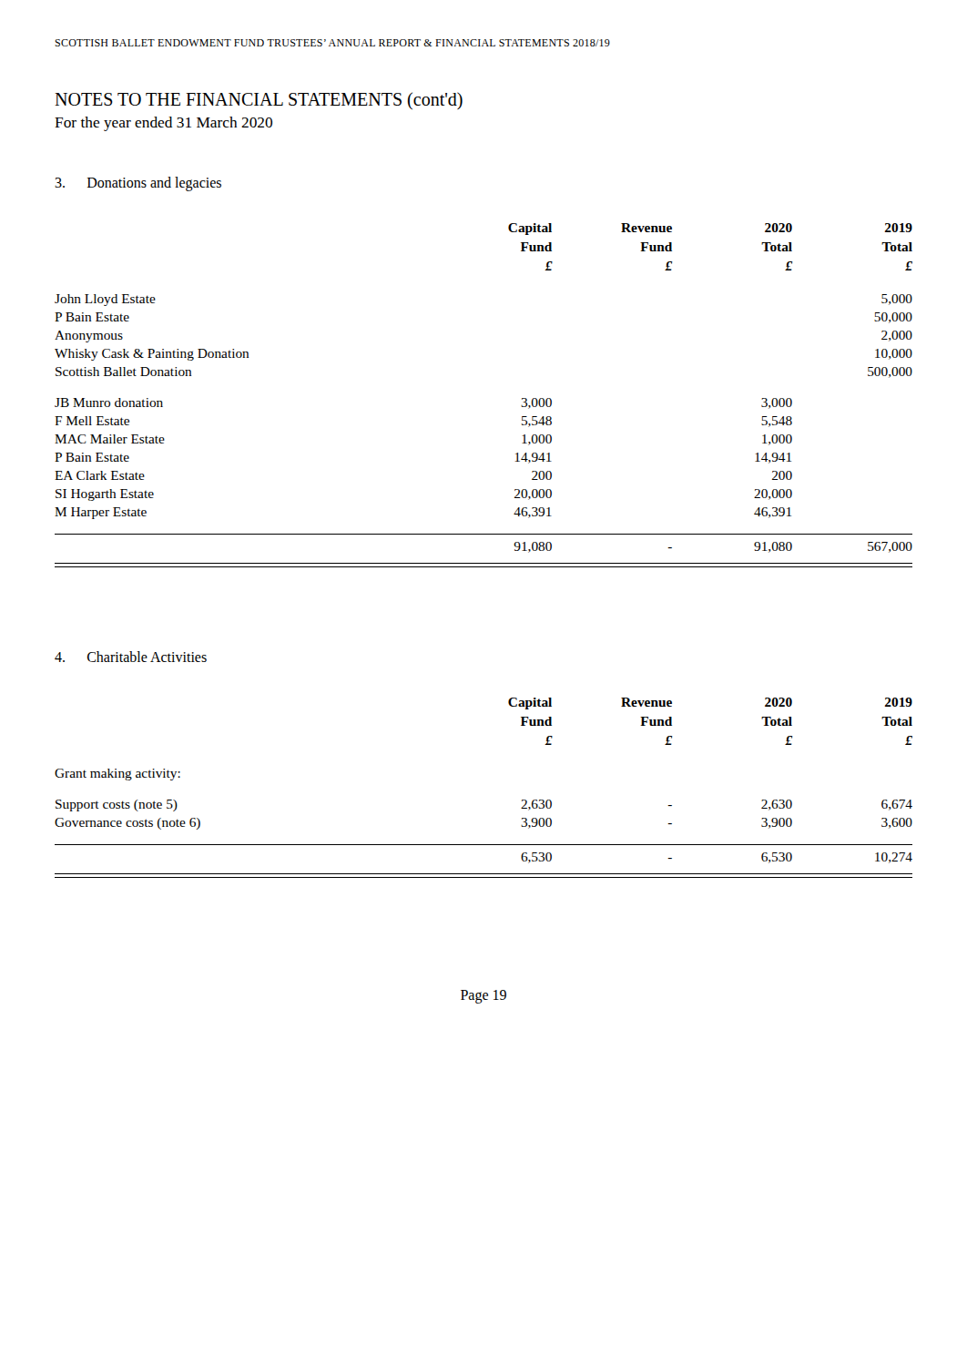SCOTTISH BALLET ENDOWMENT FUND TRUSTEES’ ANNUAL REPORT & FINANCIAL STATEMENTS 2018/19
NOTES TO THE FINANCIAL STATEMENTS (cont'd) For the year ended 31 March 2020
3. Donations and legacies
| | Capital Fund £ | Revenue Fund £ | 2020 Total £ | 2019 Total £ |
| --- | --- | --- | --- | --- |
| John Lloyd Estate | | | | 5,000 |
| P Bain Estate | | | | 50,000 |
| Anonymous | | | | 2,000 |
| Whisky Cask & Painting Donation | | | | 10,000 |
| Scottish Ballet Donation | | | | 500,000 |
| JB Munro donation | 3,000 | | 3,000 | |
| F Mell Estate | 5,548 | | 5,548 | |
| MAC Mailer Estate | 1,000 | | 1,000 | |
| P Bain Estate | 14,941 | | 14,941 | |
| EA Clark Estate | 200 | | 200 | |
| SI Hogarth Estate | 20,000 | | 20,000 | |
| M Harper Estate | 46,391 | | 46,391 | |
| | 91,080 | - | 91,080 | 567,000 |
4. Charitable Activities
| | Capital Fund £ | Revenue Fund £ | 2020 Total £ | 2019 Total £ |
| --- | --- | --- | --- | --- |
| Grant making activity: | | | | |
| Support costs (note 5) | 2,630 | - | 2,630 | 6,674 |
| Governance costs (note 6) | 3,900 | - | 3,900 | 3,600 |
| | 6,530 | - | 6,530 | 10,274 |
Page 19